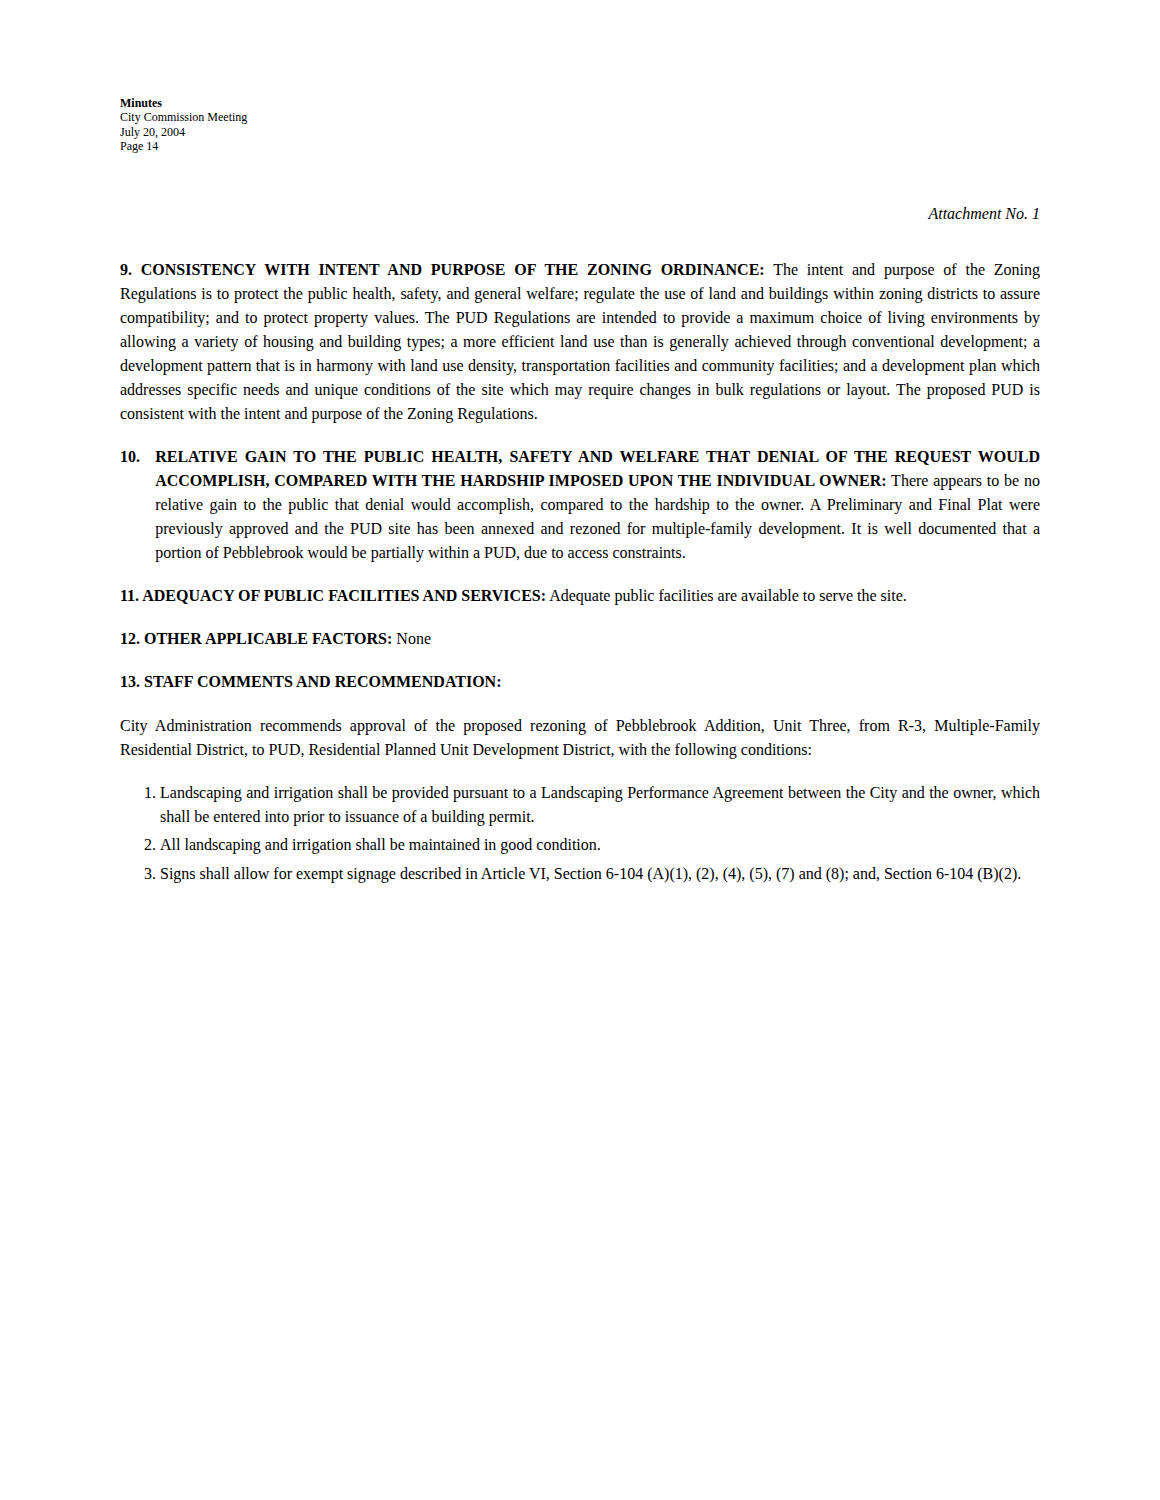Minutes
City Commission Meeting
July 20, 2004
Page 14
Attachment No. 1
9. CONSISTENCY WITH INTENT AND PURPOSE OF THE ZONING ORDINANCE: The intent and purpose of the Zoning Regulations is to protect the public health, safety, and general welfare; regulate the use of land and buildings within zoning districts to assure compatibility; and to protect property values. The PUD Regulations are intended to provide a maximum choice of living environments by allowing a variety of housing and building types; a more efficient land use than is generally achieved through conventional development; a development pattern that is in harmony with land use density, transportation facilities and community facilities; and a development plan which addresses specific needs and unique conditions of the site which may require changes in bulk regulations or layout. The proposed PUD is consistent with the intent and purpose of the Zoning Regulations.
10.
RELATIVE GAIN TO THE PUBLIC HEALTH, SAFETY AND WELFARE THAT DENIAL OF THE REQUEST WOULD ACCOMPLISH, COMPARED WITH THE HARDSHIP IMPOSED UPON THE INDIVIDUAL OWNER: There appears to be no relative gain to the public that denial would accomplish, compared to the hardship to the owner. A Preliminary and Final Plat were previously approved and the PUD site has been annexed and rezoned for multiple-family development. It is well documented that a portion of Pebblebrook would be partially within a PUD, due to access constraints.
11. ADEQUACY OF PUBLIC FACILITIES AND SERVICES: Adequate public facilities are available to serve the site.
12. OTHER APPLICABLE FACTORS: None
13. STAFF COMMENTS AND RECOMMENDATION:
City Administration recommends approval of the proposed rezoning of Pebblebrook Addition, Unit Three, from R-3, Multiple-Family Residential District, to PUD, Residential Planned Unit Development District, with the following conditions:
Landscaping and irrigation shall be provided pursuant to a Landscaping Performance Agreement between the City and the owner, which shall be entered into prior to issuance of a building permit.
All landscaping and irrigation shall be maintained in good condition.
Signs shall allow for exempt signage described in Article VI, Section 6-104 (A)(1), (2), (4), (5), (7) and (8); and, Section 6-104 (B)(2).